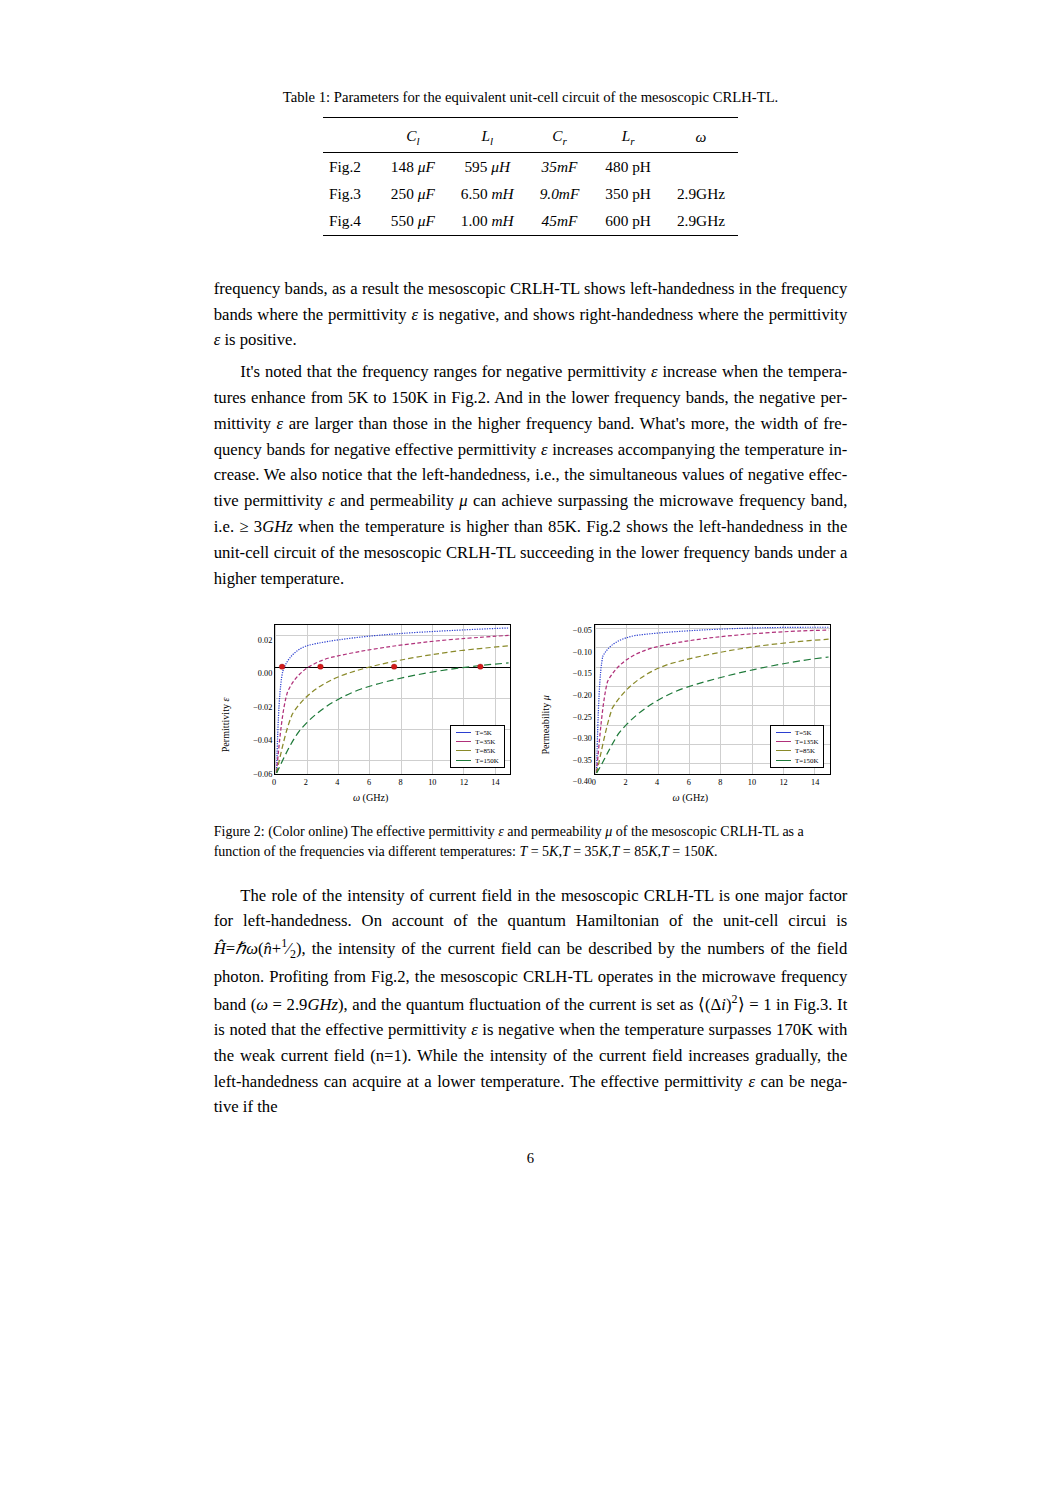Table 1: Parameters for the equivalent unit-cell circuit of the mesoscopic CRLH-TL.
| | C l | L l | C r | L r | ω |
| --- | --- | --- | --- | --- | --- |
| Fig.2 | 148 μF | 595 μH | 35mF | 480 pH | |
| Fig.3 | 250 μF | 6.50 mH | 9.0mF | 350 pH | 2.9GHz |
| Fig.4 | 550 μF | 1.00 mH | 45mF | 600 pH | 2.9GHz |
frequency bands, as a result the mesoscopic CRLH-TL shows left-handedness in the frequency bands where the permittivity ε is negative, and shows right-handedness where the permittivity ε is positive.
It's noted that the frequency ranges for negative permittivity ε increase when the temperatures enhance from 5K to 150K in Fig.2. And in the lower frequency bands, the negative permittivity ε are larger than those in the higher frequency band. What's more, the width of frequency bands for negative effective permittivity ε increases accompanying the temperature increase. We also notice that the left-handedness, i.e., the simultaneous values of negative effective permittivity ε and permeability μ can achieve surpassing the microwave frequency band, i.e. ≥ 3GHz when the temperature is higher than 85K. Fig.2 shows the left-handedness in the unit-cell circuit of the mesoscopic CRLH-TL succeeding in the lower frequency bands under a higher temperature.
Permittivity ε
0.02
0.00
−0.02
−0.04
−0.06
T=5K
T=35K
T=85K
T=150K
0 2 4 6 8 10 12 14
ω (GHz)
Permeability μ
−0.05
−0.10
−0.15
−0.20
−0.25
−0.30
−0.35
−0.40
T=5K
T=135K
T=85K
T=150K
0 2 4 6 8 10 12 14
ω (GHz)
Figure 2: (Color online) The effective permittivity ε and permeability μ of the mesoscopic CRLH-TL as a function of the frequencies via different temperatures: T = 5K,T = 35K,T = 85K,T = 150K.
The role of the intensity of current field in the mesoscopic CRLH-TL is one major factor for left-handedness. On account of the quantum Hamiltonian of the unit-cell circui is Ĥ=ℏω(n̂+1⁄2), the intensity of the current field can be described by the numbers of the field photon. Profiting from Fig.2, the mesoscopic CRLH-TL operates in the microwave frequency band (ω = 2.9GHz), and the quantum fluctuation of the current is set as ⟨(Δi)2⟩ = 1 in Fig.3. It is noted that the effective permittivity ε is negative when the temperature surpasses 170K with the weak current field (n=1). While the intensity of the current field increases gradually, the left-handedness can acquire at a lower temperature. The effective permittivity ε can be negative if the
6